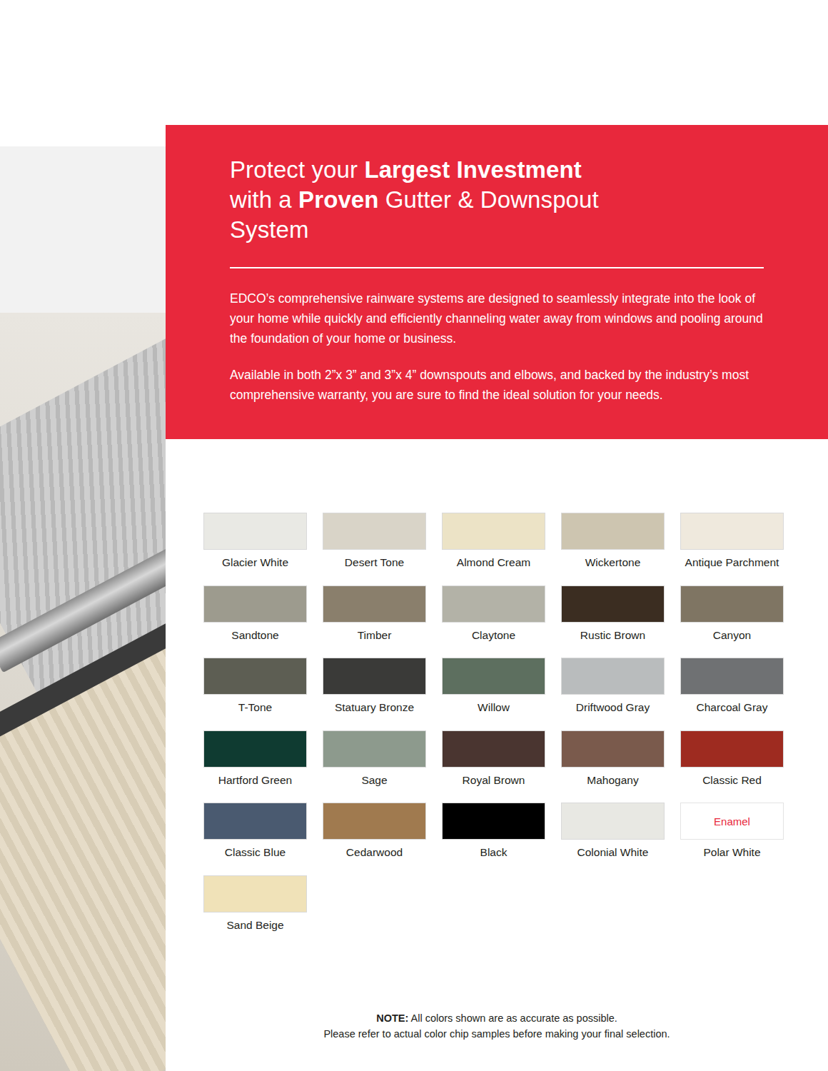Protect your Largest Investment
with a Proven Gutter & Downspout
System
EDCO’s comprehensive rainware systems are designed to seamlessly integrate into the look of your home while quickly and efficiently channeling water away from windows and pooling around the foundation of your home or business.
Available in both 2”x 3” and 3”x 4” downspouts and elbows, and backed by the industry’s most comprehensive warranty, you are sure to find the ideal solution for your needs.
Glacier White
Desert Tone
Almond Cream
Wickertone
Antique Parchment
Sandtone
Timber
Claytone
Rustic Brown
Canyon
T-Tone
Statuary Bronze
Willow
Driftwood Gray
Charcoal Gray
Hartford Green
Sage
Royal Brown
Mahogany
Classic Red
Classic Blue
Cedarwood
Black
Colonial White
Enamel
Polar White
Sand Beige
NOTE: All colors shown are as accurate as possible.
Please refer to actual color chip samples before making your final selection.